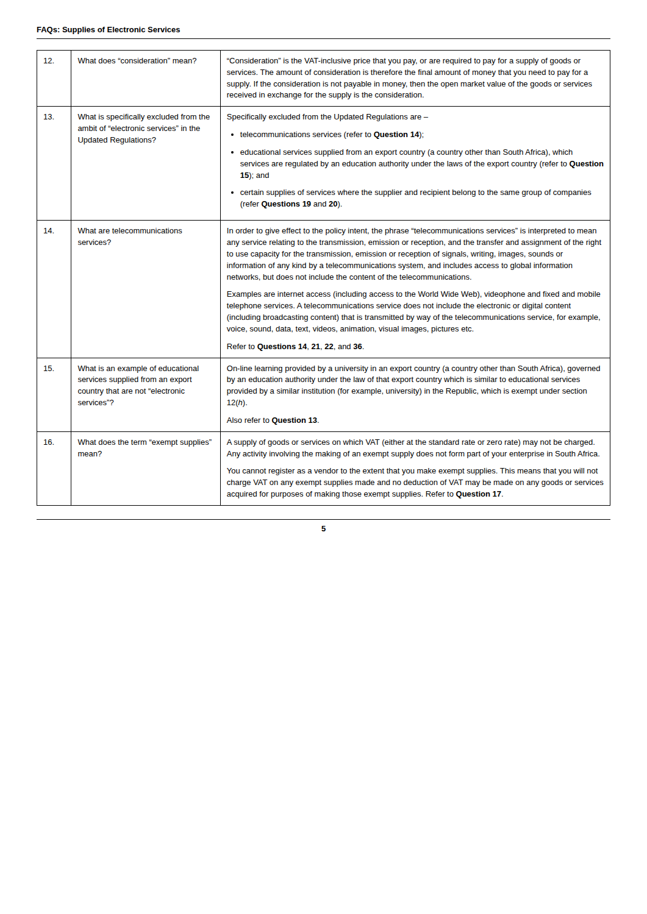FAQs: Supplies of Electronic Services
| 12. | What does “consideration” mean? | “Consideration” is the VAT-inclusive price that you pay, or are required to pay for a supply of goods or services. The amount of consideration is therefore the final amount of money that you need to pay for a supply. If the consideration is not payable in money, then the open market value of the goods or services received in exchange for the supply is the consideration. |
| 13. | What is specifically excluded from the ambit of “electronic services” in the Updated Regulations? | Specifically excluded from the Updated Regulations are – telecommunications services (refer to Question 14 ); educational services supplied from an export country (a country other than South Africa), which services are regulated by an education authority under the laws of the export country (refer to Question 15 ); and certain supplies of services where the supplier and recipient belong to the same group of companies (refer Questions 19 and 20 ). |
| 14. | What are telecommunications services? | In order to give effect to the policy intent, the phrase “telecommunications services” is interpreted to mean any service relating to the transmission, emission or reception, and the transfer and assignment of the right to use capacity for the transmission, emission or reception of signals, writing, images, sounds or information of any kind by a telecommunications system, and includes access to global information networks, but does not include the content of the telecommunications. Examples are internet access (including access to the World Wide Web), videophone and fixed and mobile telephone services. A telecommunications service does not include the electronic or digital content (including broadcasting content) that is transmitted by way of the telecommunications service, for example, voice, sound, data, text, videos, animation, visual images, pictures etc. Refer to Questions 14 , 21 , 22 , and 36 . |
| 15. | What is an example of educational services supplied from an export country that are not “electronic services”? | On-line learning provided by a university in an export country (a country other than South Africa), governed by an education authority under the law of that export country which is similar to educational services provided by a similar institution (for example, university) in the Republic, which is exempt under section 12( h ). Also refer to Question 13 . |
| 16. | What does the term “exempt supplies” mean? | A supply of goods or services on which VAT (either at the standard rate or zero rate) may not be charged. Any activity involving the making of an exempt supply does not form part of your enterprise in South Africa. You cannot register as a vendor to the extent that you make exempt supplies. This means that you will not charge VAT on any exempt supplies made and no deduction of VAT may be made on any goods or services acquired for purposes of making those exempt supplies. Refer to Question 17 . |
5